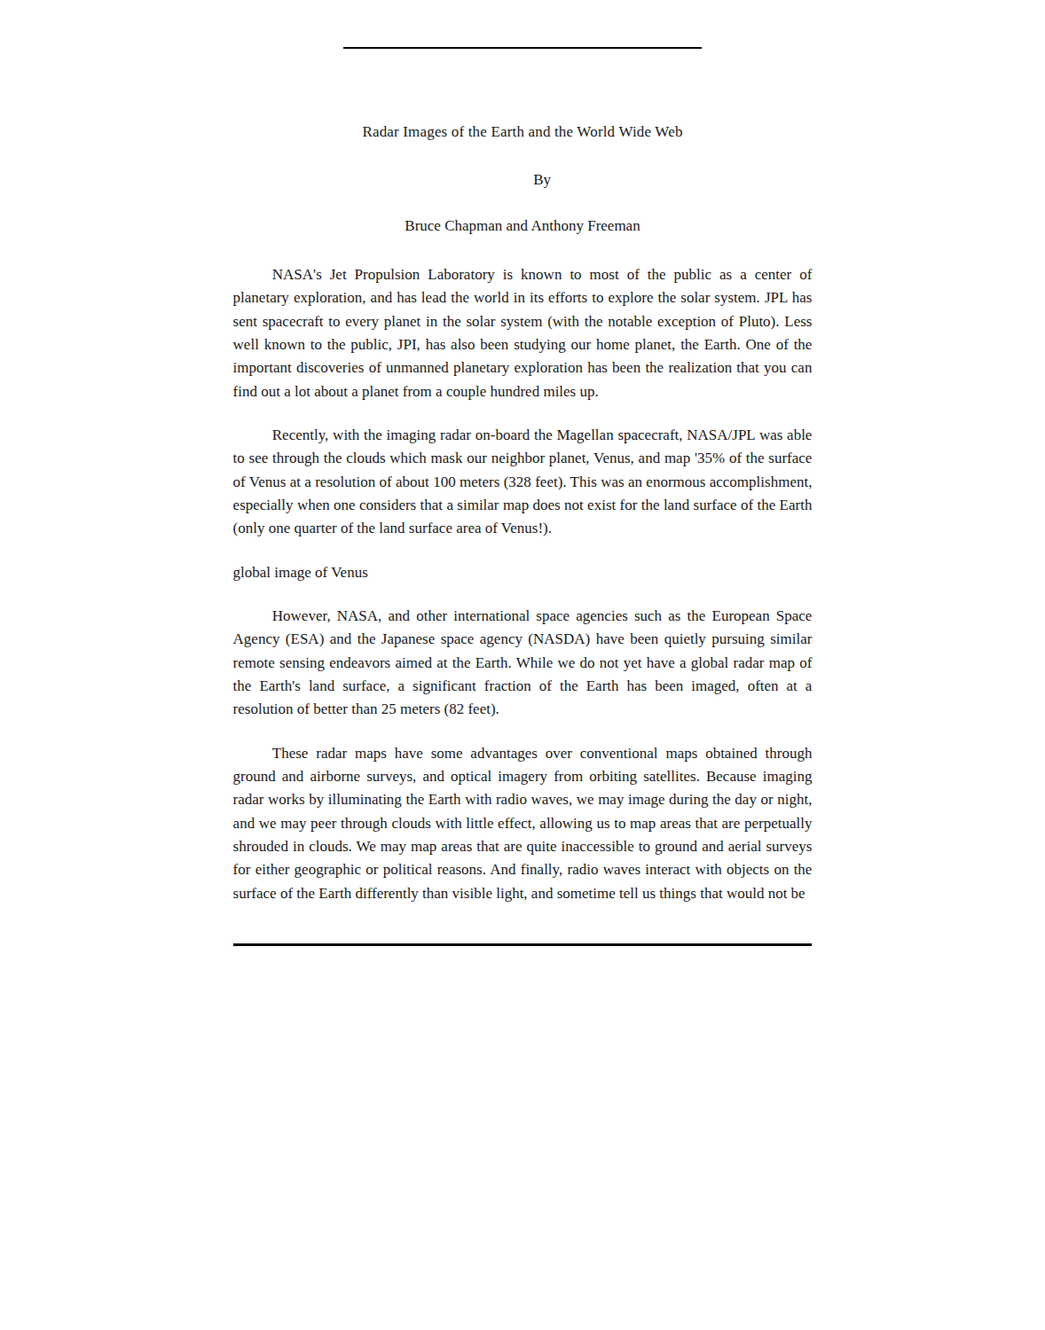Radar Images of the Earth and the World Wide Web
By
Bruce Chapman and Anthony Freeman
NASA's Jet Propulsion Laboratory is known to most of the public as a center of planetary exploration, and has lead the world in its efforts to explore the solar system. JPL has sent spacecraft to every planet in the solar system (with the notable exception of Pluto). Less well known to the public, JPI, has also been studying our home planet, the Earth. One of the important discoveries of unmanned planetary exploration has been the realization that you can find out a lot about a planet from a couple hundred miles up.
Recently, with the imaging radar on-board the Magellan spacecraft, NASA/JPL was able to see through the clouds which mask our neighbor planet, Venus, and map '35% of the surface of Venus at a resolution of about 100 meters (328 feet). This was an enormous accomplishment, especially when one considers that a similar map does not exist for the land surface of the Earth (only one quarter of the land surface area of Venus!).
global image of Venus
However, NASA, and other international space agencies such as the European Space Agency (ESA) and the Japanese space agency (NASDA) have been quietly pursuing similar remote sensing endeavors aimed at the Earth. While we do not yet have a global radar map of the Earth's land surface, a significant fraction of the Earth has been imaged, often at a resolution of better than 25 meters (82 feet).
These radar maps have some advantages over conventional maps obtained through ground and airborne surveys, and optical imagery from orbiting satellites. Because imaging radar works by illuminating the Earth with radio waves, we may image during the day or night, and we may peer through clouds with little effect, allowing us to map areas that are perpetually shrouded in clouds. We may map areas that are quite inaccessible to ground and aerial surveys for either geographic or political reasons. And finally, radio waves interact with objects on the surface of the Earth differently than visible light, and sometime tell us things that would not be